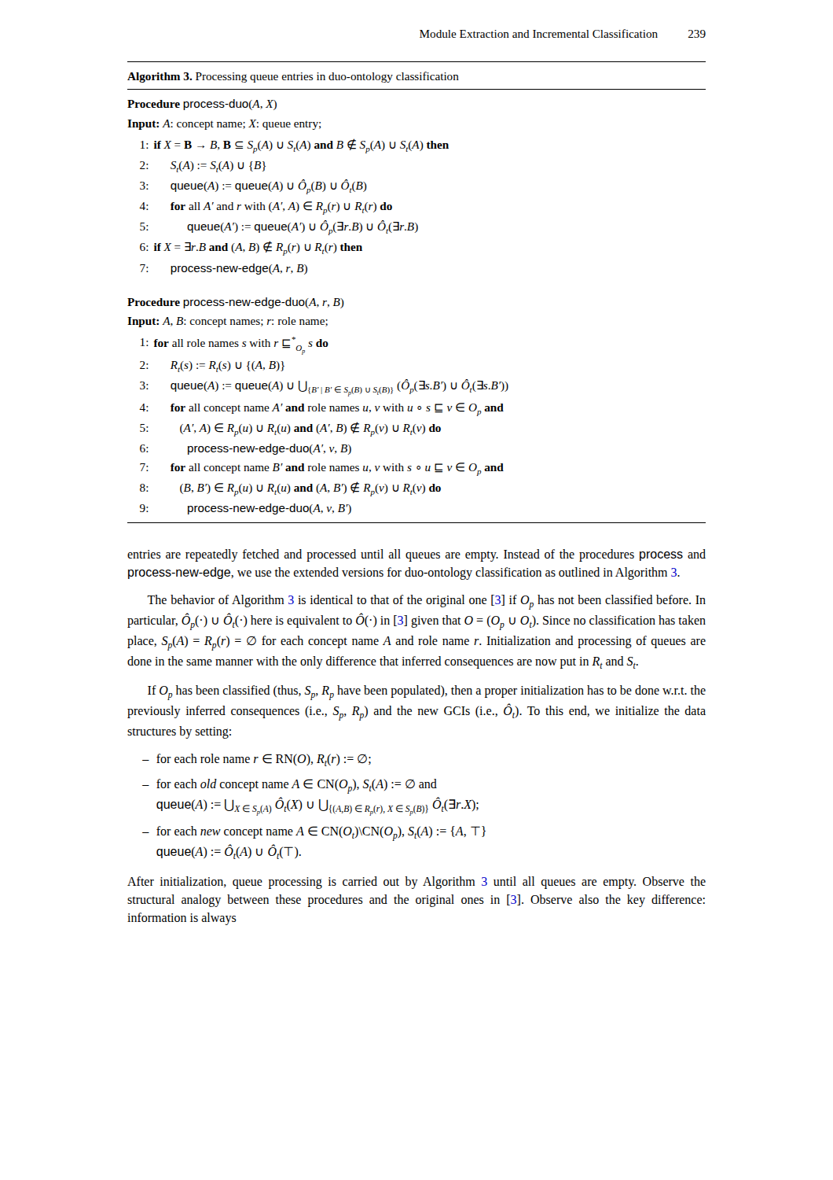Module Extraction and Incremental Classification 239
Algorithm 3. Processing queue entries in duo-ontology classification
Procedure process-duo(A, X)
Input: A: concept name; X: queue entry;
if X = B → B, B ⊆ Sp(A) ∪ St(A) and B ∉ Sp(A) ∪ St(A) then
St(A) := St(A) ∪ {B}
queue(A) := queue(A) ∪ Ôp(B) ∪ Ôt(B)
for all A′ and r with (A′, A) ∈ Rp(r) ∪ Rt(r) do
queue(A′) := queue(A′) ∪ Ôp(∃r.B) ∪ Ôt(∃r.B)
if X = ∃r.B and (A, B) ∉ Rp(r) ∪ Rt(r) then
process-new-edge(A, r, B)
Procedure process-new-edge-duo(A, r, B)
Input: A, B: concept names; r: role name;
for all role names s with r ⊑*Op s do
Rt(s) := Rt(s) ∪ {(A, B)}
queue(A) := queue(A) ∪ ⋃{B′ | B′ ∈ Sp(B) ∪ St(B)} (Ôp(∃s.B′) ∪ Ôt(∃s.B′))
for all concept name A′ and role names u, v with u ∘ s ⊑ v ∈ Op and
4:(A′, A) ∈ Rp(u) ∪ Rt(u) and (A′, B) ∉ Rp(v) ∪ Rt(v) do
process-new-edge-duo(A′, v, B)
for all concept name B′ and role names u, v with s ∘ u ⊑ v ∈ Op and
6:(B, B′) ∈ Rp(u) ∪ Rt(u) and (A, B′) ∉ Rp(v) ∪ Rt(v) do
process-new-edge-duo(A, v, B′)
entries are repeatedly fetched and processed until all queues are empty. Instead of the procedures process and process-new-edge, we use the extended versions for duo-ontology classification as outlined in Algorithm 3.
The behavior of Algorithm 3 is identical to that of the original one [3] if Op has not been classified before. In particular, Ôp(·) ∪ Ôt(·) here is equivalent to Ô(·) in [3] given that O = (Op ∪ Ot). Since no classification has taken place, Sp(A) = Rp(r) = ∅ for each concept name A and role name r. Initialization and processing of queues are done in the same manner with the only difference that inferred consequences are now put in Rt and St.
If Op has been classified (thus, Sp, Rp have been populated), then a proper initialization has to be done w.r.t. the previously inferred consequences (i.e., Sp, Rp) and the new GCIs (i.e., Ôt). To this end, we initialize the data structures by setting:
for each role name r ∈ RN(O), Rt(r) := ∅;
for each old concept name A ∈ CN(Op), St(A) := ∅ and
queue(A) := ⋃X ∈ Sp(A) Ôt(X) ∪ ⋃{(A,B) ∈ Rp(r), X ∈ Sp(B)} Ôt(∃r.X);
for each new concept name A ∈ CN(Ot)\CN(Op), St(A) := {A, ⊤}
queue(A) := Ôt(A) ∪ Ôt(⊤).
After initialization, queue processing is carried out by Algorithm 3 until all queues are empty. Observe the structural analogy between these procedures and the original ones in [3]. Observe also the key difference: information is always